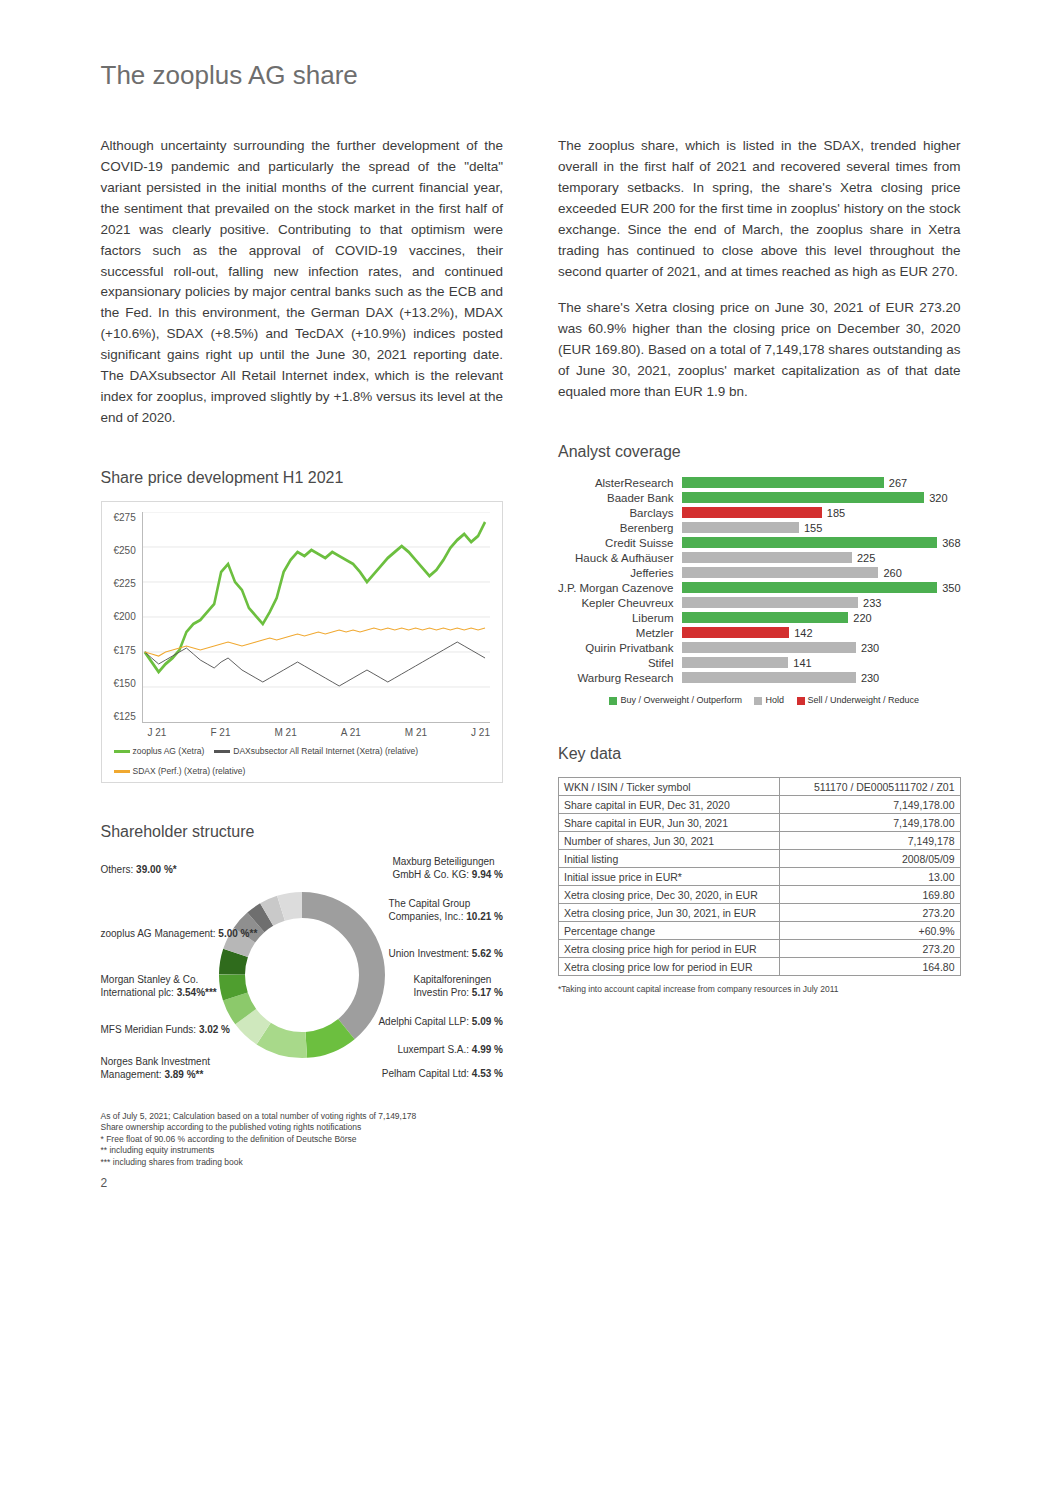The zooplus AG share
Although uncertainty surrounding the further development of the COVID-19 pandemic and particularly the spread of the "delta" variant persisted in the initial months of the current financial year, the sentiment that prevailed on the stock market in the first half of 2021 was clearly positive. Contributing to that optimism were factors such as the approval of COVID-19 vaccines, their successful roll-out, falling new infection rates, and continued expansionary policies by major central banks such as the ECB and the Fed. In this environment, the German DAX (+13.2%), MDAX (+10.6%), SDAX (+8.5%) and TecDAX (+10.9%) indices posted significant gains right up until the June 30, 2021 reporting date. The DAXsubsector All Retail Internet index, which is the relevant index for zooplus, improved slightly by +1.8% versus its level at the end of 2020.
Share price development H1 2021
€275
€250
€225
€200
€175
€150
€125
J 21
F 21
M 21
A 21
M 21
J 21
zooplus AG (Xetra) DAXsubsector All Retail Internet (Xetra) (relative) SDAX (Perf.) (Xetra) (relative)
Shareholder structure
Others: 39.00 %*
zooplus AG Management: 5.00 %**
Morgan Stanley & Co.
International plc: 3.54%***
MFS Meridian Funds: 3.02 %
Norges Bank Investment
Management: 3.89 %**
Maxburg Beteiligungen
GmbH & Co. KG: 9.94 %
The Capital Group
Companies, Inc.: 10.21 %
Union Investment: 5.62 %
Kapitalforeningen
Investin Pro: 5.17 %
Adelphi Capital LLP: 5.09 %
Luxempart S.A.: 4.99 %
Pelham Capital Ltd: 4.53 %
As of July 5, 2021; Calculation based on a total number of voting rights of 7,149,178
Share ownership according to the published voting rights notifications
* Free float of 90.06 % according to the definition of Deutsche Börse
** including equity instruments
*** including shares from trading book
The zooplus share, which is listed in the SDAX, trended higher overall in the first half of 2021 and recovered several times from temporary setbacks. In spring, the share's Xetra closing price exceeded EUR 200 for the first time in zooplus' history on the stock exchange. Since the end of March, the zooplus share in Xetra trading has continued to close above this level throughout the second quarter of 2021, and at times reached as high as EUR 270.
The share's Xetra closing price on June 30, 2021 of EUR 273.20 was 60.9% higher than the closing price on December 30, 2020 (EUR 169.80). Based on a total of 7,149,178 shares outstanding as of June 30, 2021, zooplus' market capitalization as of that date equaled more than EUR 1.9 bn.
Analyst coverage
| AlsterResearch | 267 |
| Baader Bank | 320 |
| Barclays | 185 |
| Berenberg | 155 |
| Credit Suisse | 368 |
| Hauck & Aufhäuser | 225 |
| Jefferies | 260 |
| J.P. Morgan Cazenove | 350 |
| Kepler Cheuvreux | 233 |
| Liberum | 220 |
| Metzler | 142 |
| Quirin Privatbank | 230 |
| Stifel | 141 |
| Warburg Research | 230 |
Buy / Overweight / Outperform Hold Sell / Underweight / Reduce
Key data
| WKN / ISIN / Ticker symbol | 511170 / DE0005111702 / Z01 |
| Share capital in EUR, Dec 31, 2020 | 7,149,178.00 |
| Share capital in EUR, Jun 30, 2021 | 7,149,178.00 |
| Number of shares, Jun 30, 2021 | 7,149,178 |
| Initial listing | 2008/05/09 |
| Initial issue price in EUR* | 13.00 |
| Xetra closing price, Dec 30, 2020, in EUR | 169.80 |
| Xetra closing price, Jun 30, 2021, in EUR | 273.20 |
| Percentage change | +60.9% |
| Xetra closing price high for period in EUR | 273.20 |
| Xetra closing price low for period in EUR | 164.80 |
*Taking into account capital increase from company resources in July 2011
2